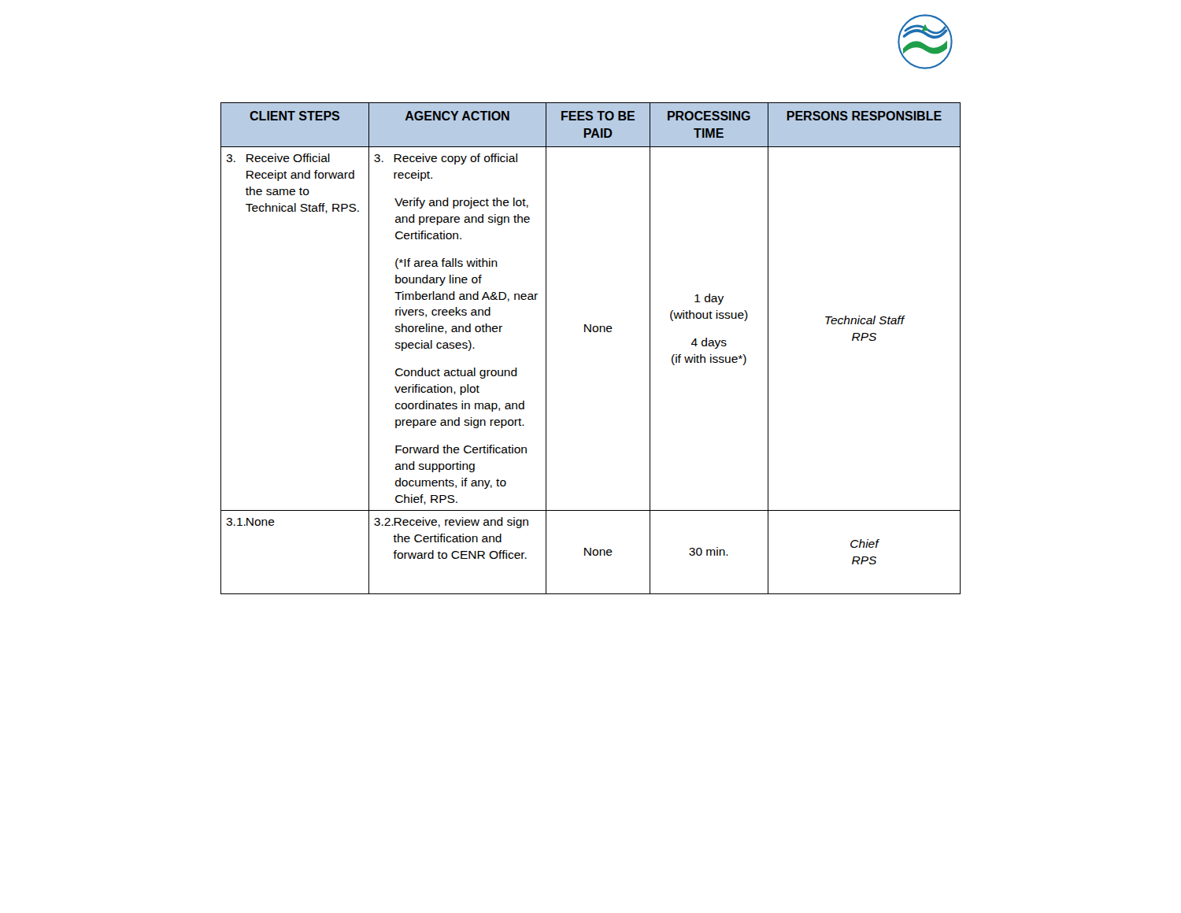| CLIENT STEPS | AGENCY ACTION | FEES TO BE PAID | PROCESSING TIME | PERSONS RESPONSIBLE |
| --- | --- | --- | --- | --- |
| 3. Receive Official Receipt and forward the same to Technical Staff, RPS. | 3. Receive copy of official receipt. Verify and project the lot, and prepare and sign the Certification. (*If area falls within boundary line of Timberland and A&D, near rivers, creeks and shoreline, and other special cases). Conduct actual ground verification, plot coordinates in map, and prepare and sign report. Forward the Certification and supporting documents, if any, to Chief, RPS. | None | 1 day (without issue) 4 days (if with issue*) | Technical Staff RPS |
| 3.1. None | 3.2. Receive, review and sign the Certification and forward to CENR Officer. | None | 30 min. | Chief RPS |